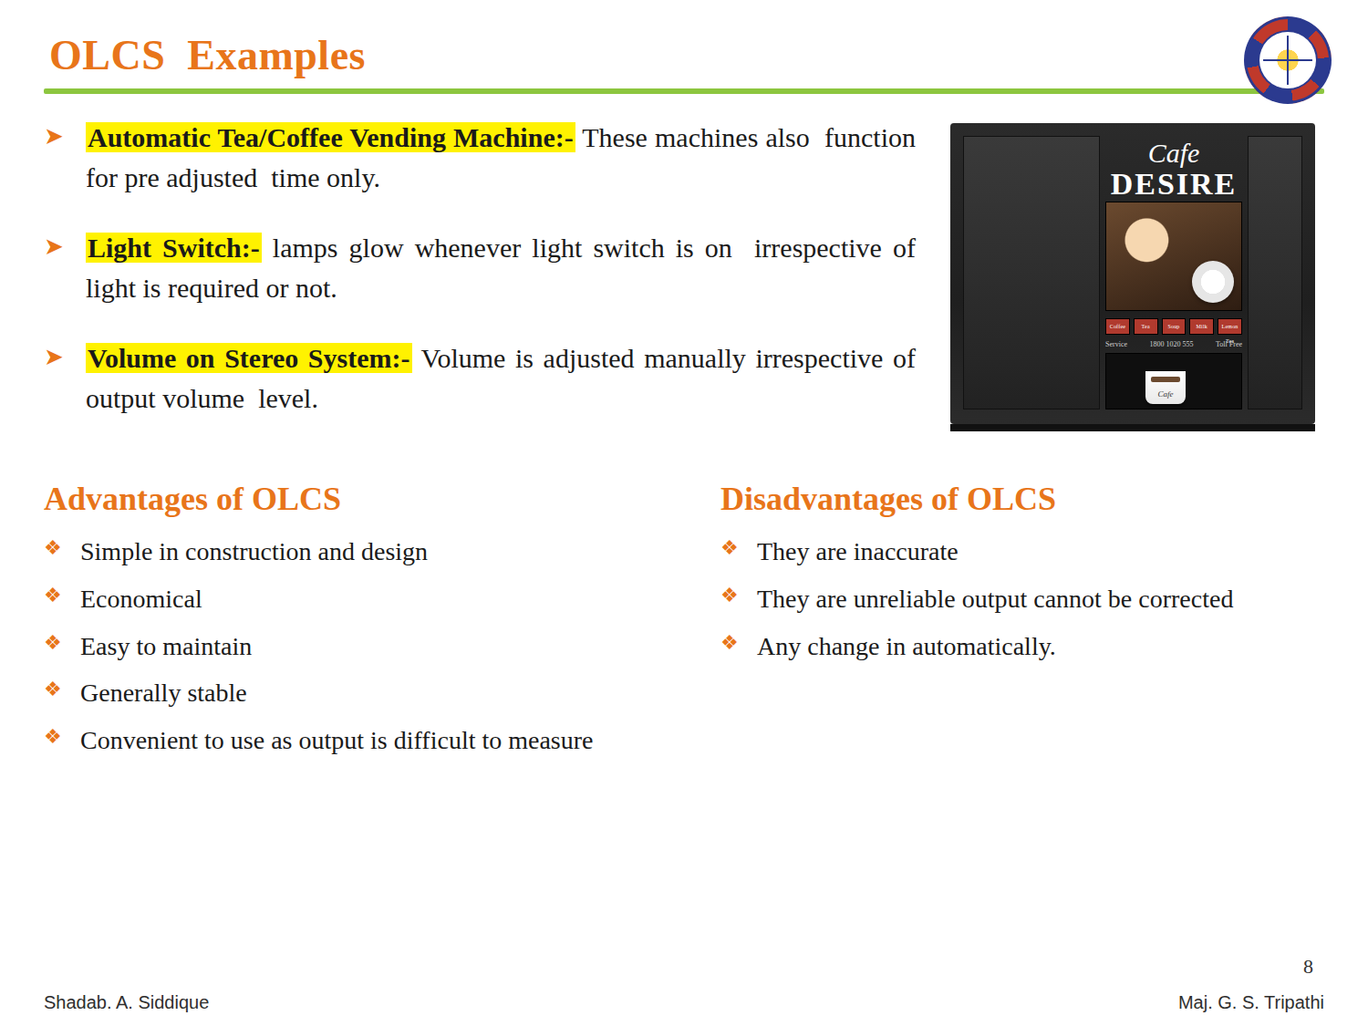OLCS Examples
Automatic Tea/Coffee Vending Machine:- These machines also function for pre adjusted time only.
Light Switch:- lamps glow whenever light switch is on irrespective of light is required or not.
Volume on Stereo System:- Volume is adjusted manually irrespective of output volume level.
Cafe
DESIRE
I DRINK SUCCESS
Coffee Tea Soup Milk Lemon Tea
Service 1800 1020 555 Toll Free
Advantages of OLCS
Simple in construction and design
Economical
Easy to maintain
Generally stable
Convenient to use as output is difficult to measure
Disadvantages of OLCS
They are inaccurate
They are unreliable output cannot be corrected
Any change in automatically.
8
Shadab. A. Siddique Maj. G. S. Tripathi